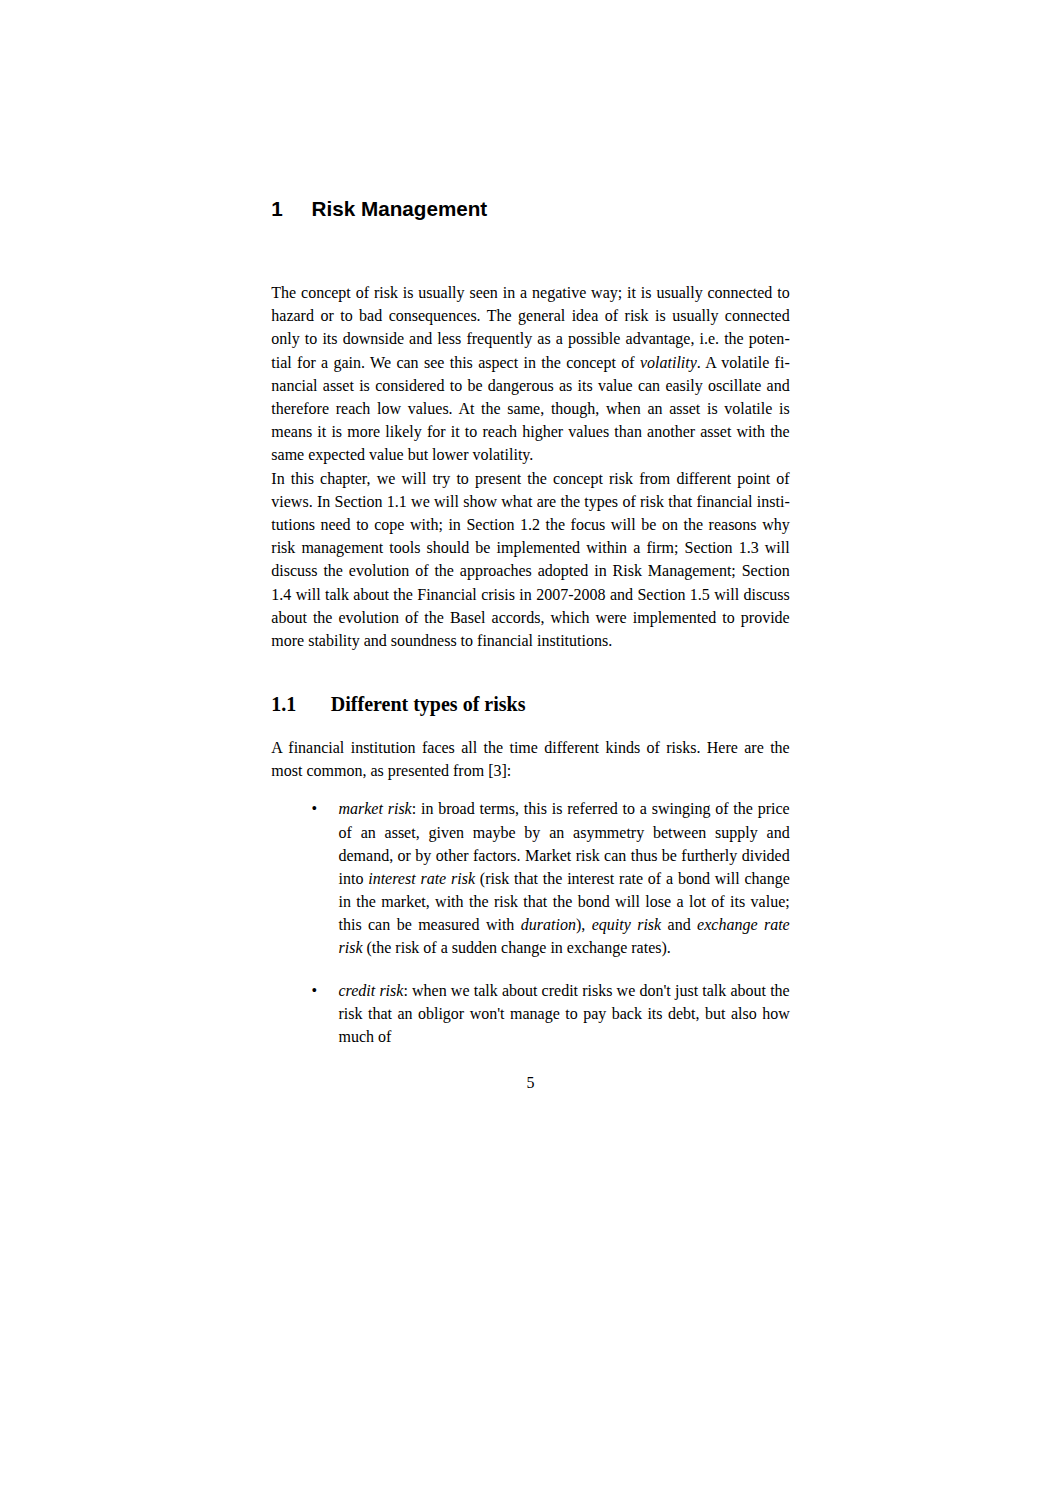1 Risk Management
The concept of risk is usually seen in a negative way; it is usually connected to hazard or to bad consequences. The general idea of risk is usually connected only to its downside and less frequently as a possible advantage, i.e. the potential for a gain. We can see this aspect in the concept of volatility. A volatile financial asset is considered to be dangerous as its value can easily oscillate and therefore reach low values. At the same, though, when an asset is volatile is means it is more likely for it to reach higher values than another asset with the same expected value but lower volatility.
In this chapter, we will try to present the concept risk from different point of views. In Section 1.1 we will show what are the types of risk that financial institutions need to cope with; in Section 1.2 the focus will be on the reasons why risk management tools should be implemented within a firm; Section 1.3 will discuss the evolution of the approaches adopted in Risk Management; Section 1.4 will talk about the Financial crisis in 2007-2008 and Section 1.5 will discuss about the evolution of the Basel accords, which were implemented to provide more stability and soundness to financial institutions.
1.1 Different types of risks
A financial institution faces all the time different kinds of risks. Here are the most common, as presented from [3]:
market risk: in broad terms, this is referred to a swinging of the price of an asset, given maybe by an asymmetry between supply and demand, or by other factors. Market risk can thus be furtherly divided into interest rate risk (risk that the interest rate of a bond will change in the market, with the risk that the bond will lose a lot of its value; this can be measured with duration), equity risk and exchange rate risk (the risk of a sudden change in exchange rates).
credit risk: when we talk about credit risks we don't just talk about the risk that an obligor won't manage to pay back its debt, but also how much of
5